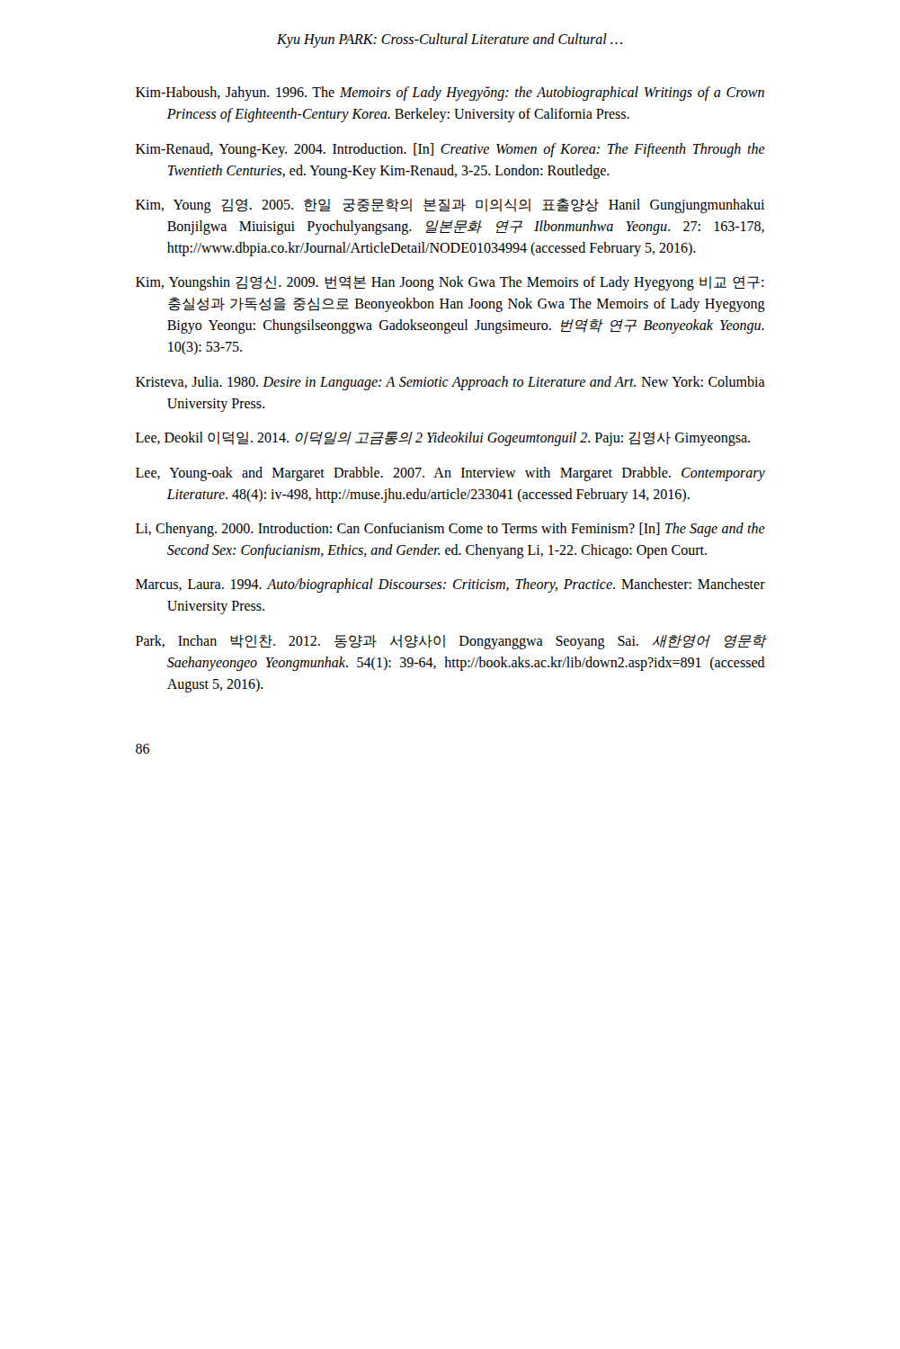Kyu Hyun PARK: Cross-Cultural Literature and Cultural …
Kim-Haboush, Jahyun. 1996. The Memoirs of Lady Hyegyŏng: the Autobiographical Writings of a Crown Princess of Eighteenth-Century Korea. Berkeley: University of California Press.
Kim-Renaud, Young-Key. 2004. Introduction. [In] Creative Women of Korea: The Fifteenth Through the Twentieth Centuries, ed. Young-Key Kim-Renaud, 3-25. London: Routledge.
Kim, Young 김영. 2005. 한일 궁중문학의 본질과 미의식의 표출양상 Hanil Gungjungmunhakui Bonjilgwa Miuisigui Pyochulyangsang. 일본문화 연구 Ilbonmunhwa Yeongu. 27: 163-178, http://www.dbpia.co.kr/Journal/ArticleDetail/NODE01034994 (accessed February 5, 2016).
Kim, Youngshin 김영신. 2009. 번역본 Han Joong Nok Gwa The Memoirs of Lady Hyegyong 비교 연구: 충실성과 가독성을 중심으로 Beonyeokbon Han Joong Nok Gwa The Memoirs of Lady Hyegyong Bigyo Yeongu: Chungsilseonggwa Gadokseongeul Jungsimeuro. 번역학 연구 Beonyeokak Yeongu. 10(3): 53-75.
Kristeva, Julia. 1980. Desire in Language: A Semiotic Approach to Literature and Art. New York: Columbia University Press.
Lee, Deokil 이덕일. 2014. 이덕일의 고금통의 2 Yideokilui Gogeumtonguil 2. Paju: 김영사 Gimyeongsa.
Lee, Young-oak and Margaret Drabble. 2007. An Interview with Margaret Drabble. Contemporary Literature. 48(4): iv-498, http://muse.jhu.edu/article/233041 (accessed February 14, 2016).
Li, Chenyang. 2000. Introduction: Can Confucianism Come to Terms with Feminism? [In] The Sage and the Second Sex: Confucianism, Ethics, and Gender. ed. Chenyang Li, 1-22. Chicago: Open Court.
Marcus, Laura. 1994. Auto/biographical Discourses: Criticism, Theory, Practice. Manchester: Manchester University Press.
Park, Inchan 박인찬. 2012. 동양과 서양사이 Dongyanggwa Seoyang Sai. 새한영어 영문학 Saehanyeongeo Yeongmunhak. 54(1): 39-64, http://book.aks.ac.kr/lib/down2.asp?idx=891 (accessed August 5, 2016).
86